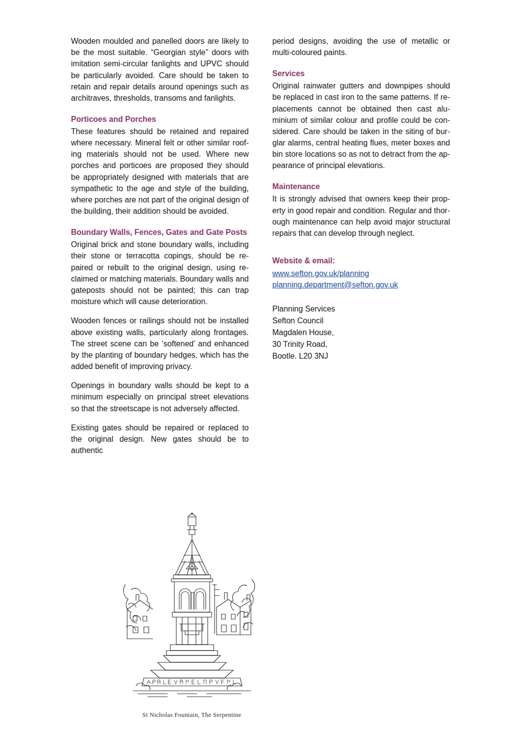Wooden moulded and panelled doors are likely to be the most suitable. “Georgian style” doors with imitation semi-circular fanlights and UPVC should be particularly avoided. Care should be taken to retain and repair details around openings such as architraves, thresholds, transoms and fanlights.
Porticoes and Porches
These features should be retained and repaired where necessary. Mineral felt or other similar roofing materials should not be used. Where new porches and porticoes are proposed they should be appropriately designed with materials that are sympathetic to the age and style of the building, where porches are not part of the original design of the building, their addition should be avoided.
Boundary Walls, Fences, Gates and Gate Posts
Original brick and stone boundary walls, including their stone or terracotta copings, should be repaired or rebuilt to the original design, using reclaimed or matching materials. Boundary walls and gateposts should not be painted; this can trap moisture which will cause deterioration.
Wooden fences or railings should not be installed above existing walls, particularly along frontages. The street scene can be ‘softened’ and enhanced by the planting of boundary hedges, which has the added benefit of improving privacy.
Openings in boundary walls should be kept to a minimum especially on principal street elevations so that the streetscape is not adversely affected.
Existing gates should be repaired or replaced to the original design. New gates should be to authentic
period designs, avoiding the use of metallic or multi-coloured paints.
Services
Original rainwater gutters and downpipes should be replaced in cast iron to the same patterns. If replacements cannot be obtained then cast aluminium of similar colour and profile could be considered. Care should be taken in the siting of burglar alarms, central heating flues, meter boxes and bin store locations so as not to detract from the appearance of principal elevations.
Maintenance
It is strongly advised that owners keep their property in good repair and condition. Regular and thorough maintenance can help avoid major structural repairs that can develop through neglect.
Website & email:
www.sefton.gov.uk/planning
planning.department@sefton.gov.uk
Planning Services
Sefton Council
Magdalen House,
30 Trinity Road,
Bootle. L20 3NJ
St Nicholas Fountain, The Serpentine